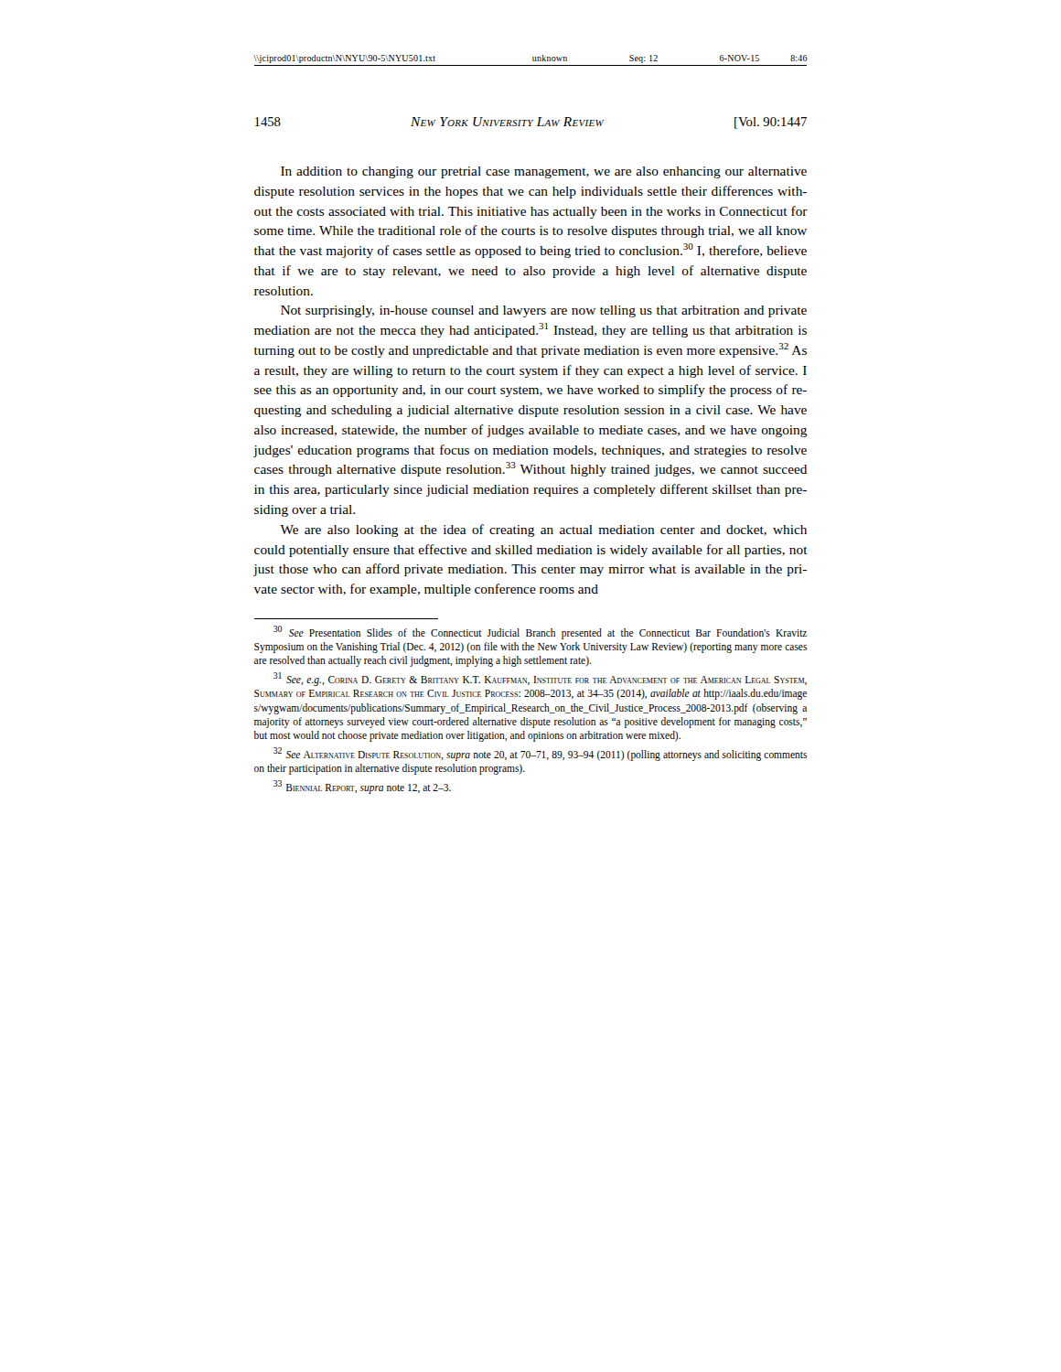\\jciprod01\productn\N\NYU\90-5\NYU501.txt unknown Seq: 12 6-NOV-15 8:46
1458 New York University Law Review [Vol. 90:1447
In addition to changing our pretrial case management, we are also enhancing our alternative dispute resolution services in the hopes that we can help individuals settle their differences without the costs associated with trial. This initiative has actually been in the works in Connecticut for some time. While the traditional role of the courts is to resolve disputes through trial, we all know that the vast majority of cases settle as opposed to being tried to conclusion.30 I, therefore, believe that if we are to stay relevant, we need to also provide a high level of alternative dispute resolution.
Not surprisingly, in-house counsel and lawyers are now telling us that arbitration and private mediation are not the mecca they had anticipated.31 Instead, they are telling us that arbitration is turning out to be costly and unpredictable and that private mediation is even more expensive.32 As a result, they are willing to return to the court system if they can expect a high level of service. I see this as an opportunity and, in our court system, we have worked to simplify the process of requesting and scheduling a judicial alternative dispute resolution session in a civil case. We have also increased, statewide, the number of judges available to mediate cases, and we have ongoing judges' education programs that focus on mediation models, techniques, and strategies to resolve cases through alternative dispute resolution.33 Without highly trained judges, we cannot succeed in this area, particularly since judicial mediation requires a completely different skillset than presiding over a trial.
We are also looking at the idea of creating an actual mediation center and docket, which could potentially ensure that effective and skilled mediation is widely available for all parties, not just those who can afford private mediation. This center may mirror what is available in the private sector with, for example, multiple conference rooms and
30 See Presentation Slides of the Connecticut Judicial Branch presented at the Connecticut Bar Foundation's Kravitz Symposium on the Vanishing Trial (Dec. 4, 2012) (on file with the New York University Law Review) (reporting many more cases are resolved than actually reach civil judgment, implying a high settlement rate).
31 See, e.g., Corina D. Gerety & Brittany K.T. Kauffman, Institute for the Advancement of the American Legal System, Summary of Empirical Research on the Civil Justice Process: 2008–2013, at 34–35 (2014), available at http://iaals.du.edu/images/wygwam/documents/publications/Summary_of_Empirical_Research_on_the_Civil_Justice_Process_2008-2013.pdf (observing a majority of attorneys surveyed view court-ordered alternative dispute resolution as “a positive development for managing costs,” but most would not choose private mediation over litigation, and opinions on arbitration were mixed).
32 See Alternative Dispute Resolution, supra note 20, at 70–71, 89, 93–94 (2011) (polling attorneys and soliciting comments on their participation in alternative dispute resolution programs).
33 Biennial Report, supra note 12, at 2–3.